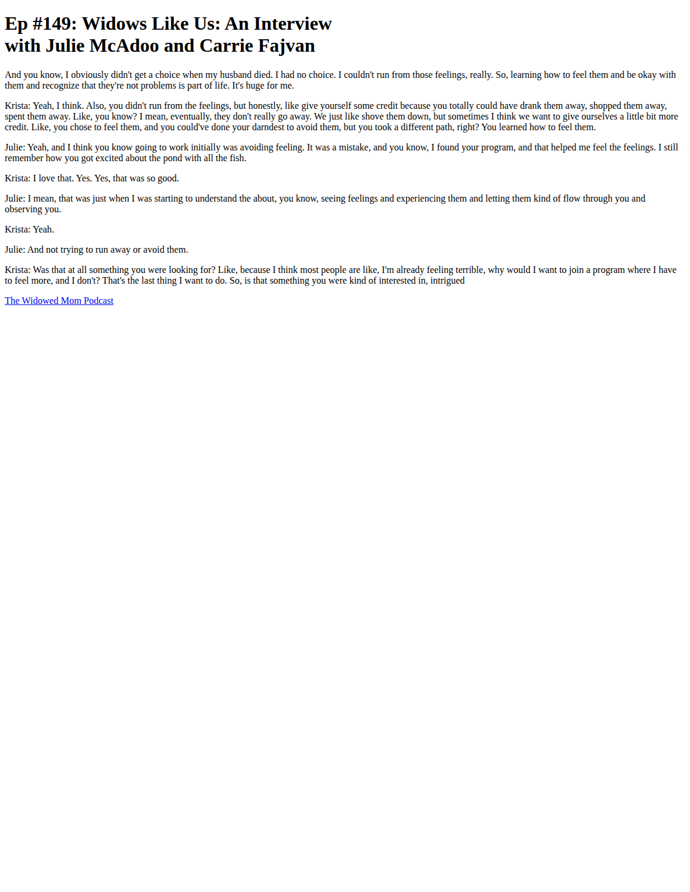Ep #149: Widows Like Us: An Interview
with Julie McAdoo and Carrie Fajvan
And you know, I obviously didn't get a choice when my husband died. I had no choice. I couldn't run from those feelings, really. So, learning how to feel them and be okay with them and recognize that they're not problems is part of life. It's huge for me.
Krista: Yeah, I think. Also, you didn't run from the feelings, but honestly, like give yourself some credit because you totally could have drank them away, shopped them away, spent them away. Like, you know? I mean, eventually, they don't really go away. We just like shove them down, but sometimes I think we want to give ourselves a little bit more credit. Like, you chose to feel them, and you could've done your darndest to avoid them, but you took a different path, right? You learned how to feel them.
Julie: Yeah, and I think you know going to work initially was avoiding feeling. It was a mistake, and you know, I found your program, and that helped me feel the feelings. I still remember how you got excited about the pond with all the fish.
Krista: I love that. Yes. Yes, that was so good.
Julie: I mean, that was just when I was starting to understand the about, you know, seeing feelings and experiencing them and letting them kind of flow through you and observing you.
Krista: Yeah.
Julie: And not trying to run away or avoid them.
Krista: Was that at all something you were looking for? Like, because I think most people are like, I'm already feeling terrible, why would I want to join a program where I have to feel more, and I don't? That's the last thing I want to do. So, is that something you were kind of interested in, intrigued
The Widowed Mom Podcast